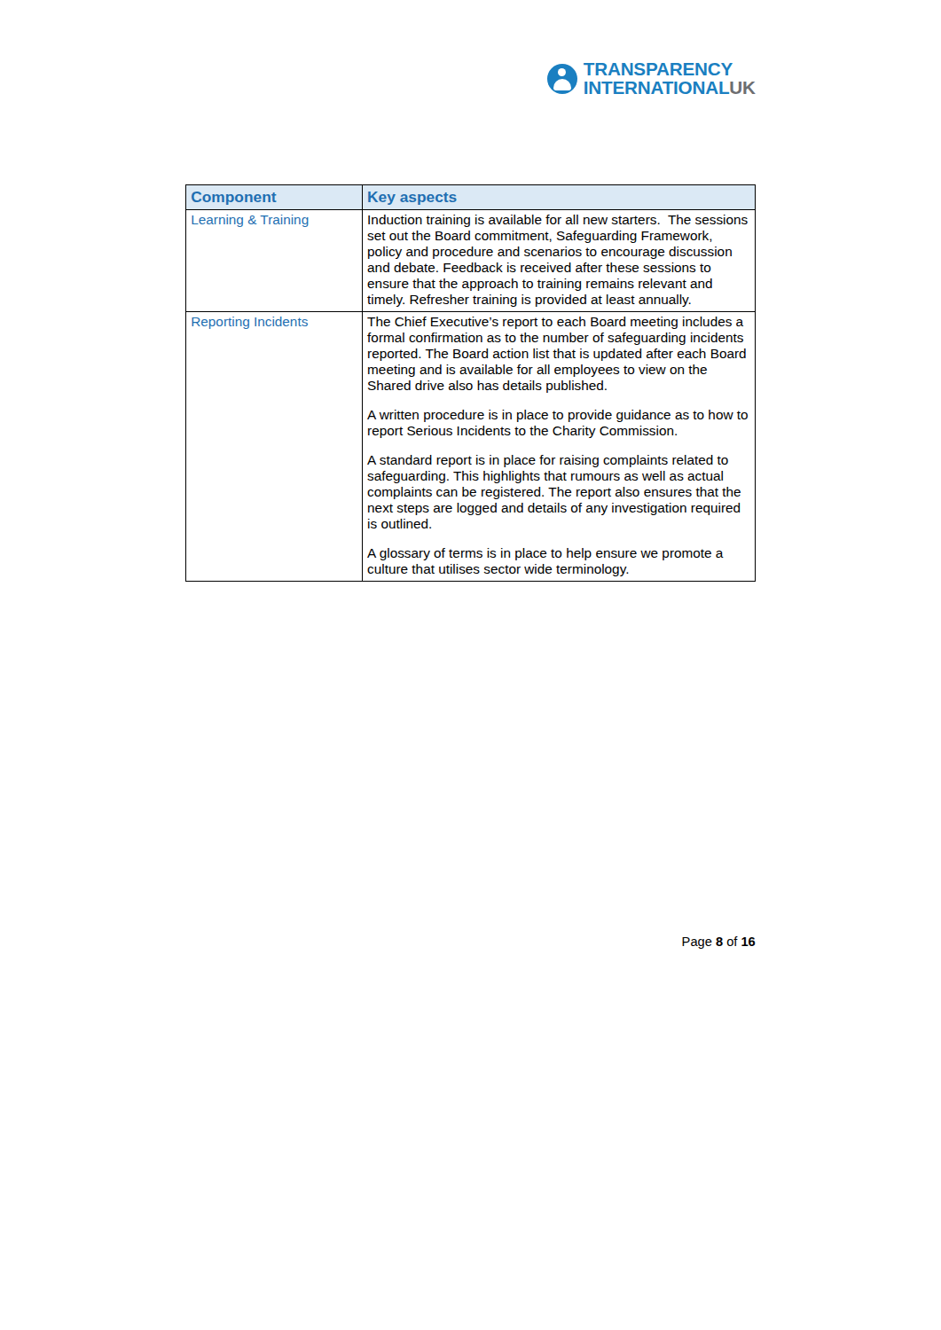TRANSPARENCY INTERNATIONALUK
| Component | Key aspects |
| --- | --- |
| Learning & Training | Induction training is available for all new starters. The sessions set out the Board commitment, Safeguarding Framework, policy and procedure and scenarios to encourage discussion and debate. Feedback is received after these sessions to ensure that the approach to training remains relevant and timely. Refresher training is provided at least annually. |
| Reporting Incidents | The Chief Executive’s report to each Board meeting includes a formal confirmation as to the number of safeguarding incidents reported. The Board action list that is updated after each Board meeting and is available for all employees to view on the Shared drive also has details published. A written procedure is in place to provide guidance as to how to report Serious Incidents to the Charity Commission. A standard report is in place for raising complaints related to safeguarding. This highlights that rumours as well as actual complaints can be registered. The report also ensures that the next steps are logged and details of any investigation required is outlined. A glossary of terms is in place to help ensure we promote a culture that utilises sector wide terminology. |
Page 8 of 16